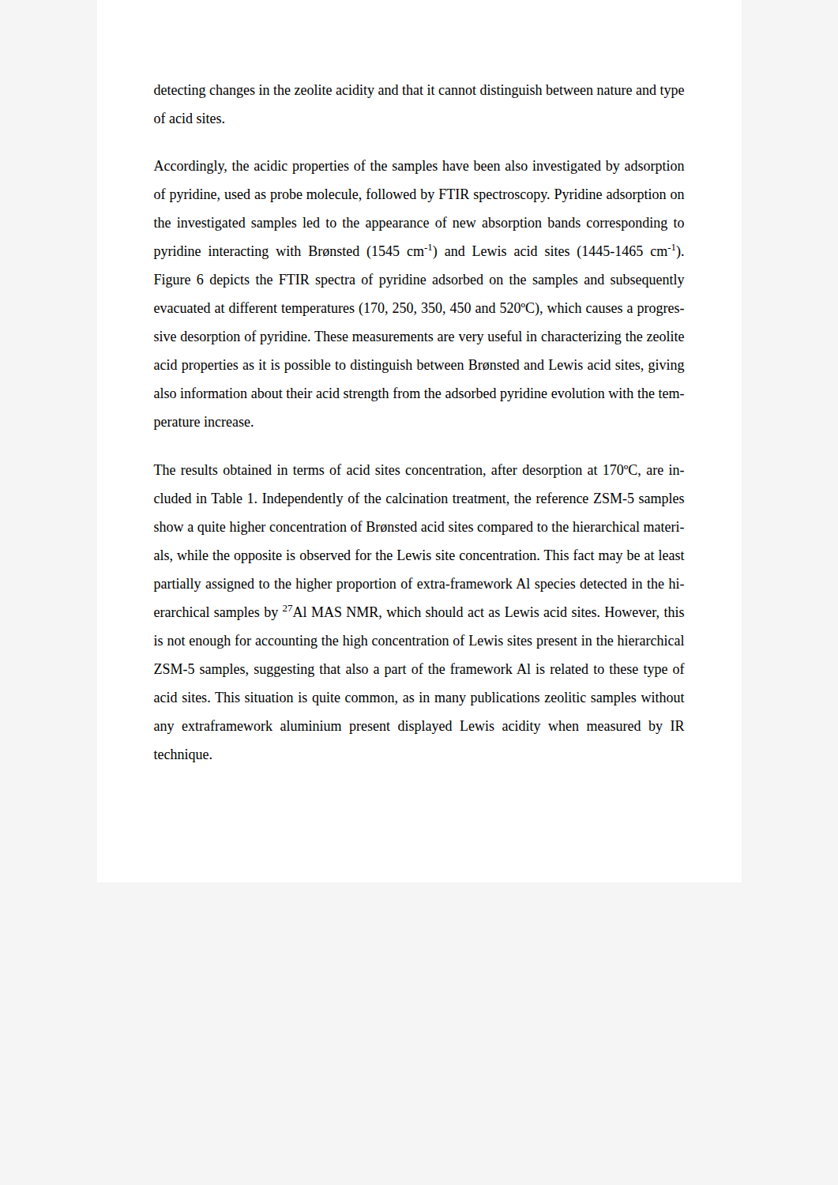detecting changes in the zeolite acidity and that it cannot distinguish between nature and type of acid sites.
Accordingly, the acidic properties of the samples have been also investigated by adsorption of pyridine, used as probe molecule, followed by FTIR spectroscopy. Pyridine adsorption on the investigated samples led to the appearance of new absorption bands corresponding to pyridine interacting with Brønsted (1545 cm-1) and Lewis acid sites (1445-1465 cm-1). Figure 6 depicts the FTIR spectra of pyridine adsorbed on the samples and subsequently evacuated at different temperatures (170, 250, 350, 450 and 520ºC), which causes a progressive desorption of pyridine. These measurements are very useful in characterizing the zeolite acid properties as it is possible to distinguish between Brønsted and Lewis acid sites, giving also information about their acid strength from the adsorbed pyridine evolution with the temperature increase.
The results obtained in terms of acid sites concentration, after desorption at 170ºC, are included in Table 1. Independently of the calcination treatment, the reference ZSM-5 samples show a quite higher concentration of Brønsted acid sites compared to the hierarchical materials, while the opposite is observed for the Lewis site concentration. This fact may be at least partially assigned to the higher proportion of extra-framework Al species detected in the hierarchical samples by 27Al MAS NMR, which should act as Lewis acid sites. However, this is not enough for accounting the high concentration of Lewis sites present in the hierarchical ZSM-5 samples, suggesting that also a part of the framework Al is related to these type of acid sites. This situation is quite common, as in many publications zeolitic samples without any extraframework aluminium present displayed Lewis acidity when measured by IR technique.